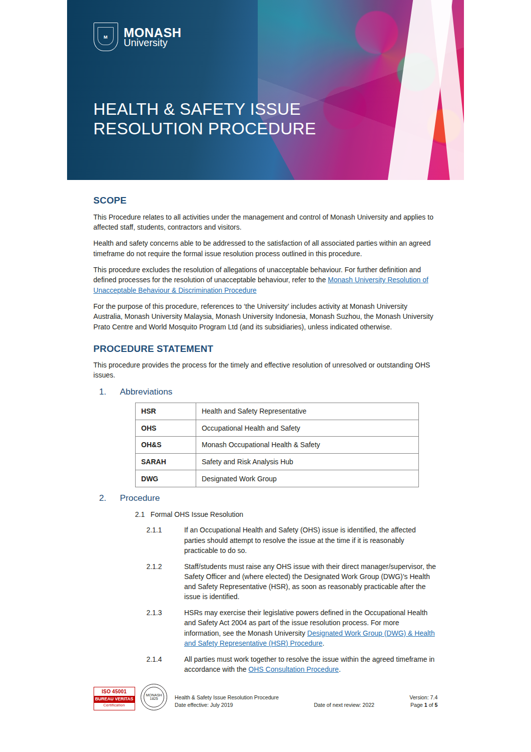M
MONASH University
HEALTH & SAFETY ISSUE
RESOLUTION PROCEDURE
SCOPE
This Procedure relates to all activities under the management and control of Monash University and applies to affected staff, students, contractors and visitors.
Health and safety concerns able to be addressed to the satisfaction of all associated parties within an agreed timeframe do not require the formal issue resolution process outlined in this procedure.
This procedure excludes the resolution of allegations of unacceptable behaviour. For further definition and defined processes for the resolution of unacceptable behaviour, refer to the Monash University Resolution of Unacceptable Behaviour & Discrimination Procedure
For the purpose of this procedure, references to ‘the University’ includes activity at Monash University Australia, Monash University Malaysia, Monash University Indonesia, Monash Suzhou, the Monash University Prato Centre and World Mosquito Program Ltd (and its subsidiaries), unless indicated otherwise.
PROCEDURE STATEMENT
This procedure provides the process for the timely and effective resolution of unresolved or outstanding OHS issues.
Abbreviations
| HSR | Health and Safety Representative |
| OHS | Occupational Health and Safety |
| OH&S | Monash Occupational Health & Safety |
| SARAH | Safety and Risk Analysis Hub |
| DWG | Designated Work Group |
Procedure
2.1 Formal OHS Issue Resolution
2.1.1
If an Occupational Health and Safety (OHS) issue is identified, the affected parties should attempt to resolve the issue at the time if it is reasonably practicable to do so.
2.1.2
Staff/students must raise any OHS issue with their direct manager/supervisor, the Safety Officer and (where elected) the Designated Work Group (DWG)’s Health and Safety Representative (HSR), as soon as reasonably practicable after the issue is identified.
2.1.3
HSRs may exercise their legislative powers defined in the Occupational Health and Safety Act 2004 as part of the issue resolution process. For more information, see the Monash University Designated Work Group (DWG) & Health and Safety Representative (HSR) Procedure.
2.1.4
All parties must work together to resolve the issue within the agreed timeframe in accordance with the OHS Consultation Procedure.
ISO 45001
BUREAU VERITAS
Certification
MONASH
1825
Health & Safety Issue Resolution Procedure
Date effective: July 2019
Date of next review: 2022
Version: 7.4
Page 1 of 5